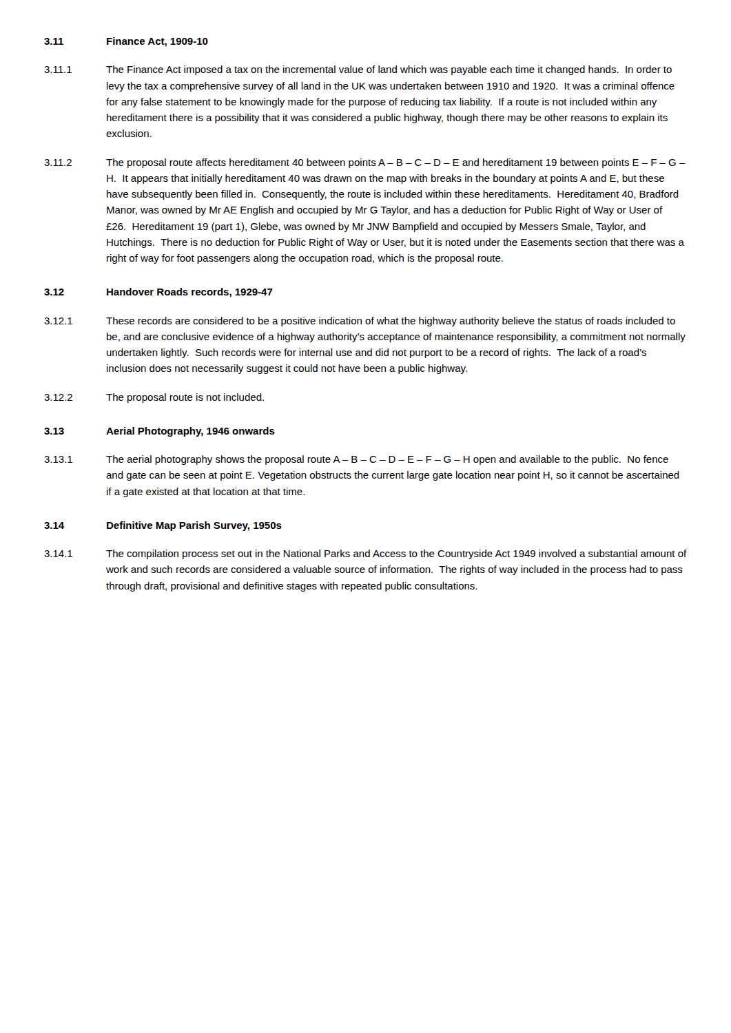3.11 Finance Act, 1909-10
3.11.1 The Finance Act imposed a tax on the incremental value of land which was payable each time it changed hands. In order to levy the tax a comprehensive survey of all land in the UK was undertaken between 1910 and 1920. It was a criminal offence for any false statement to be knowingly made for the purpose of reducing tax liability. If a route is not included within any hereditament there is a possibility that it was considered a public highway, though there may be other reasons to explain its exclusion.
3.11.2 The proposal route affects hereditament 40 between points A – B – C – D – E and hereditament 19 between points E – F – G – H. It appears that initially hereditament 40 was drawn on the map with breaks in the boundary at points A and E, but these have subsequently been filled in. Consequently, the route is included within these hereditaments. Hereditament 40, Bradford Manor, was owned by Mr AE English and occupied by Mr G Taylor, and has a deduction for Public Right of Way or User of £26. Hereditament 19 (part 1), Glebe, was owned by Mr JNW Bampfield and occupied by Messers Smale, Taylor, and Hutchings. There is no deduction for Public Right of Way or User, but it is noted under the Easements section that there was a right of way for foot passengers along the occupation road, which is the proposal route.
3.12 Handover Roads records, 1929-47
3.12.1 These records are considered to be a positive indication of what the highway authority believe the status of roads included to be, and are conclusive evidence of a highway authority’s acceptance of maintenance responsibility, a commitment not normally undertaken lightly. Such records were for internal use and did not purport to be a record of rights. The lack of a road’s inclusion does not necessarily suggest it could not have been a public highway.
3.12.2 The proposal route is not included.
3.13 Aerial Photography, 1946 onwards
3.13.1 The aerial photography shows the proposal route A – B – C – D – E – F – G – H open and available to the public. No fence and gate can be seen at point E. Vegetation obstructs the current large gate location near point H, so it cannot be ascertained if a gate existed at that location at that time.
3.14 Definitive Map Parish Survey, 1950s
3.14.1 The compilation process set out in the National Parks and Access to the Countryside Act 1949 involved a substantial amount of work and such records are considered a valuable source of information. The rights of way included in the process had to pass through draft, provisional and definitive stages with repeated public consultations.